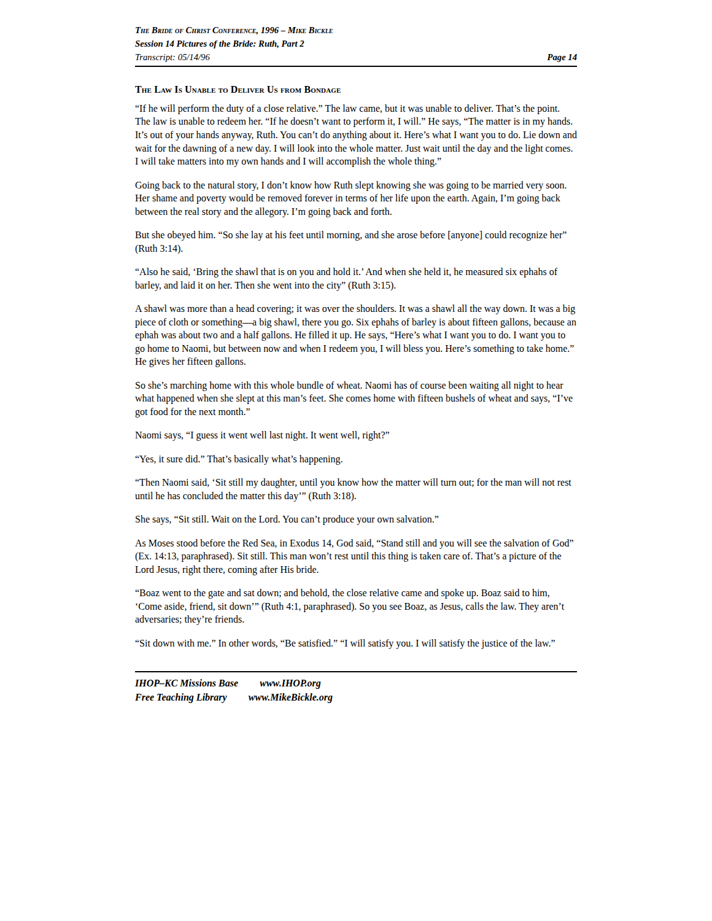The Bride of Christ Conference, 1996 – Mike Bickle
Session 14 Pictures of the Bride: Ruth, Part 2
Transcript: 05/14/96 Page 14
The Law Is Unable to Deliver Us from Bondage
“If he will perform the duty of a close relative.” The law came, but it was unable to deliver. That’s the point. The law is unable to redeem her. “If he doesn’t want to perform it, I will.” He says, “The matter is in my hands. It’s out of your hands anyway, Ruth. You can’t do anything about it. Here’s what I want you to do. Lie down and wait for the dawning of a new day. I will look into the whole matter. Just wait until the day and the light comes. I will take matters into my own hands and I will accomplish the whole thing.”
Going back to the natural story, I don’t know how Ruth slept knowing she was going to be married very soon. Her shame and poverty would be removed forever in terms of her life upon the earth. Again, I’m going back between the real story and the allegory. I’m going back and forth.
But she obeyed him. “So she lay at his feet until morning, and she arose before [anyone] could recognize her” (Ruth 3:14).
“Also he said, ‘Bring the shawl that is on you and hold it.’ And when she held it, he measured six ephahs of barley, and laid it on her. Then she went into the city” (Ruth 3:15).
A shawl was more than a head covering; it was over the shoulders. It was a shawl all the way down. It was a big piece of cloth or something—a big shawl, there you go. Six ephahs of barley is about fifteen gallons, because an ephah was about two and a half gallons. He filled it up. He says, “Here’s what I want you to do. I want you to go home to Naomi, but between now and when I redeem you, I will bless you. Here’s something to take home.” He gives her fifteen gallons.
So she’s marching home with this whole bundle of wheat. Naomi has of course been waiting all night to hear what happened when she slept at this man’s feet. She comes home with fifteen bushels of wheat and says, “I’ve got food for the next month.”
Naomi says, “I guess it went well last night. It went well, right?”
“Yes, it sure did.” That’s basically what’s happening.
“Then Naomi said, ‘Sit still my daughter, until you know how the matter will turn out; for the man will not rest until he has concluded the matter this day’” (Ruth 3:18).
She says, “Sit still. Wait on the Lord. You can’t produce your own salvation.”
As Moses stood before the Red Sea, in Exodus 14, God said, “Stand still and you will see the salvation of God” (Ex. 14:13, paraphrased). Sit still. This man won’t rest until this thing is taken care of. That’s a picture of the Lord Jesus, right there, coming after His bride.
“Boaz went to the gate and sat down; and behold, the close relative came and spoke up. Boaz said to him, ‘Come aside, friend, sit down’” (Ruth 4:1, paraphrased). So you see Boaz, as Jesus, calls the law. They aren’t adversaries; they’re friends.
“Sit down with me.” In other words, “Be satisfied.” “I will satisfy you. I will satisfy the justice of the law.”
IHOP–KC Missions Base www.IHOP.org
Free Teaching Library www.MikeBickle.org